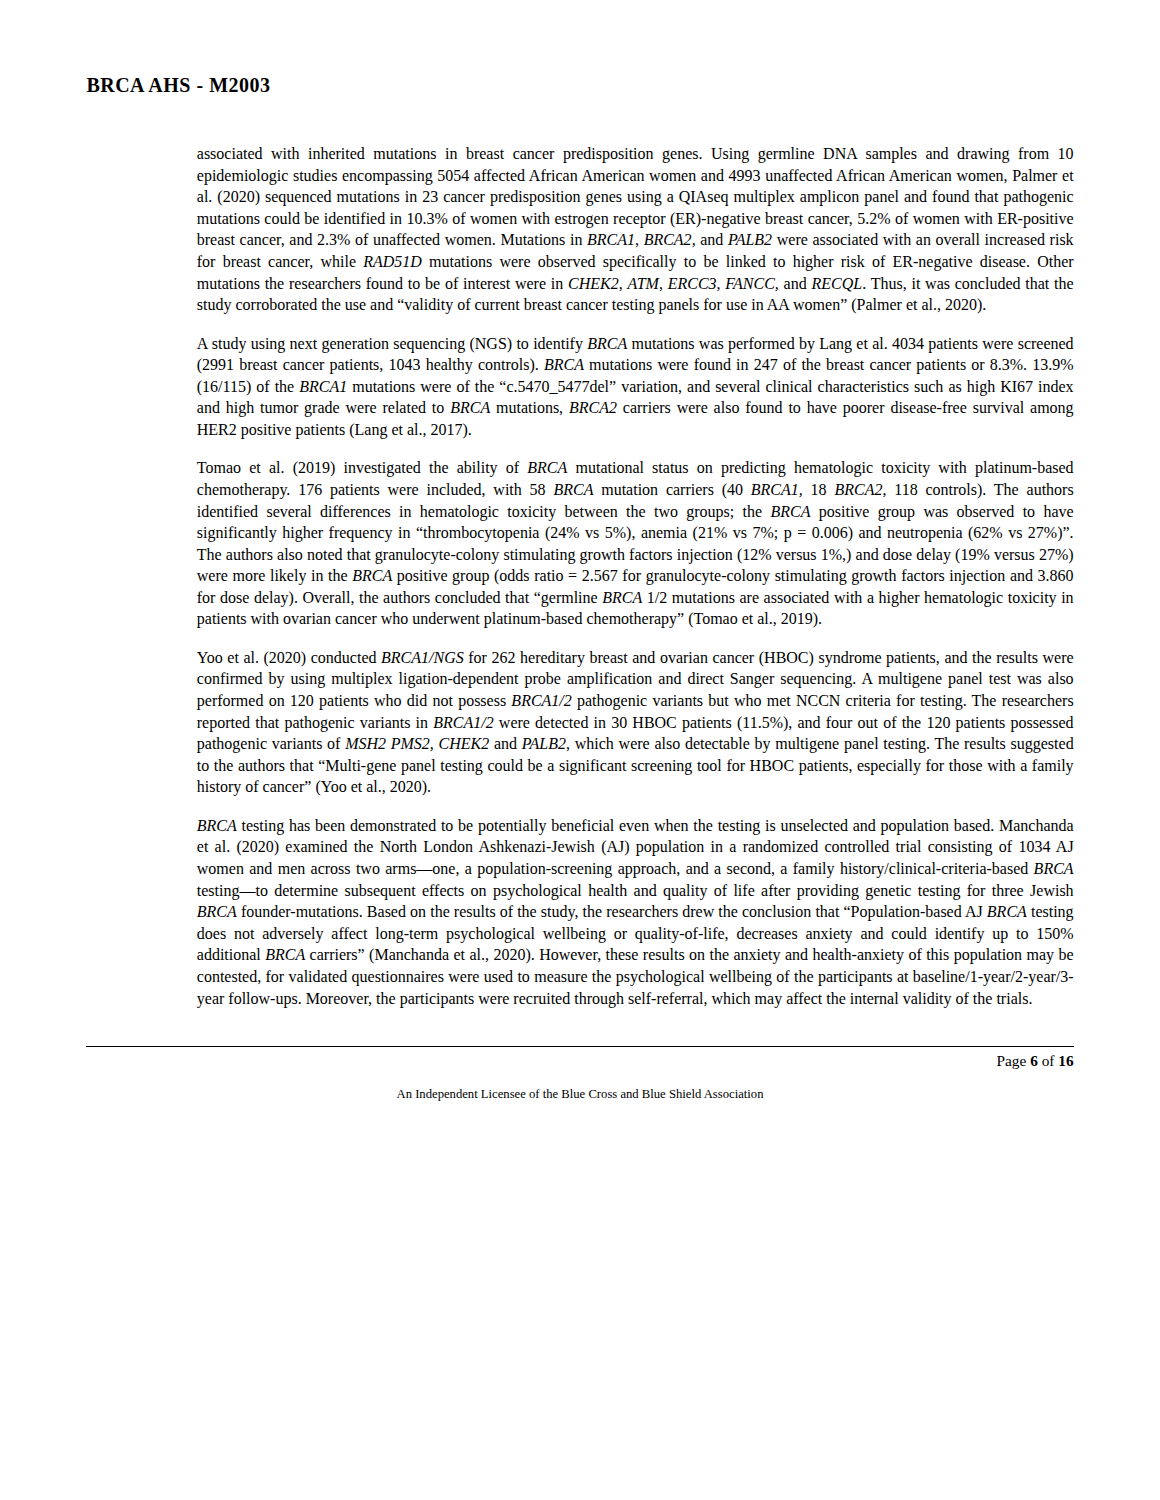BRCA AHS - M2003
associated with inherited mutations in breast cancer predisposition genes. Using germline DNA samples and drawing from 10 epidemiologic studies encompassing 5054 affected African American women and 4993 unaffected African American women, Palmer et al. (2020) sequenced mutations in 23 cancer predisposition genes using a QIAseq multiplex amplicon panel and found that pathogenic mutations could be identified in 10.3% of women with estrogen receptor (ER)-negative breast cancer, 5.2% of women with ER-positive breast cancer, and 2.3% of unaffected women. Mutations in BRCA1, BRCA2, and PALB2 were associated with an overall increased risk for breast cancer, while RAD51D mutations were observed specifically to be linked to higher risk of ER-negative disease. Other mutations the researchers found to be of interest were in CHEK2, ATM, ERCC3, FANCC, and RECQL. Thus, it was concluded that the study corroborated the use and “validity of current breast cancer testing panels for use in AA women” (Palmer et al., 2020).
A study using next generation sequencing (NGS) to identify BRCA mutations was performed by Lang et al. 4034 patients were screened (2991 breast cancer patients, 1043 healthy controls). BRCA mutations were found in 247 of the breast cancer patients or 8.3%. 13.9% (16/115) of the BRCA1 mutations were of the “c.5470_5477del” variation, and several clinical characteristics such as high KI67 index and high tumor grade were related to BRCA mutations, BRCA2 carriers were also found to have poorer disease-free survival among HER2 positive patients (Lang et al., 2017).
Tomao et al. (2019) investigated the ability of BRCA mutational status on predicting hematologic toxicity with platinum-based chemotherapy. 176 patients were included, with 58 BRCA mutation carriers (40 BRCA1, 18 BRCA2, 118 controls). The authors identified several differences in hematologic toxicity between the two groups; the BRCA positive group was observed to have significantly higher frequency in “thrombocytopenia (24% vs 5%), anemia (21% vs 7%; p = 0.006) and neutropenia (62% vs 27%)”. The authors also noted that granulocyte-colony stimulating growth factors injection (12% versus 1%,) and dose delay (19% versus 27%) were more likely in the BRCA positive group (odds ratio = 2.567 for granulocyte-colony stimulating growth factors injection and 3.860 for dose delay). Overall, the authors concluded that “germline BRCA 1/2 mutations are associated with a higher hematologic toxicity in patients with ovarian cancer who underwent platinum-based chemotherapy” (Tomao et al., 2019).
Yoo et al. (2020) conducted BRCA1/NGS for 262 hereditary breast and ovarian cancer (HBOC) syndrome patients, and the results were confirmed by using multiplex ligation-dependent probe amplification and direct Sanger sequencing. A multigene panel test was also performed on 120 patients who did not possess BRCA1/2 pathogenic variants but who met NCCN criteria for testing. The researchers reported that pathogenic variants in BRCA1/2 were detected in 30 HBOC patients (11.5%), and four out of the 120 patients possessed pathogenic variants of MSH2 PMS2, CHEK2 and PALB2, which were also detectable by multigene panel testing. The results suggested to the authors that “Multi-gene panel testing could be a significant screening tool for HBOC patients, especially for those with a family history of cancer” (Yoo et al., 2020).
BRCA testing has been demonstrated to be potentially beneficial even when the testing is unselected and population based. Manchanda et al. (2020) examined the North London Ashkenazi-Jewish (AJ) population in a randomized controlled trial consisting of 1034 AJ women and men across two arms—one, a population-screening approach, and a second, a family history/clinical-criteria-based BRCA testing—to determine subsequent effects on psychological health and quality of life after providing genetic testing for three Jewish BRCA founder-mutations. Based on the results of the study, the researchers drew the conclusion that “Population-based AJ BRCA testing does not adversely affect long-term psychological wellbeing or quality-of-life, decreases anxiety and could identify up to 150% additional BRCA carriers” (Manchanda et al., 2020). However, these results on the anxiety and health-anxiety of this population may be contested, for validated questionnaires were used to measure the psychological wellbeing of the participants at baseline/1-year/2-year/3-year follow-ups. Moreover, the participants were recruited through self-referral, which may affect the internal validity of the trials.
Page 6 of 16
An Independent Licensee of the Blue Cross and Blue Shield Association